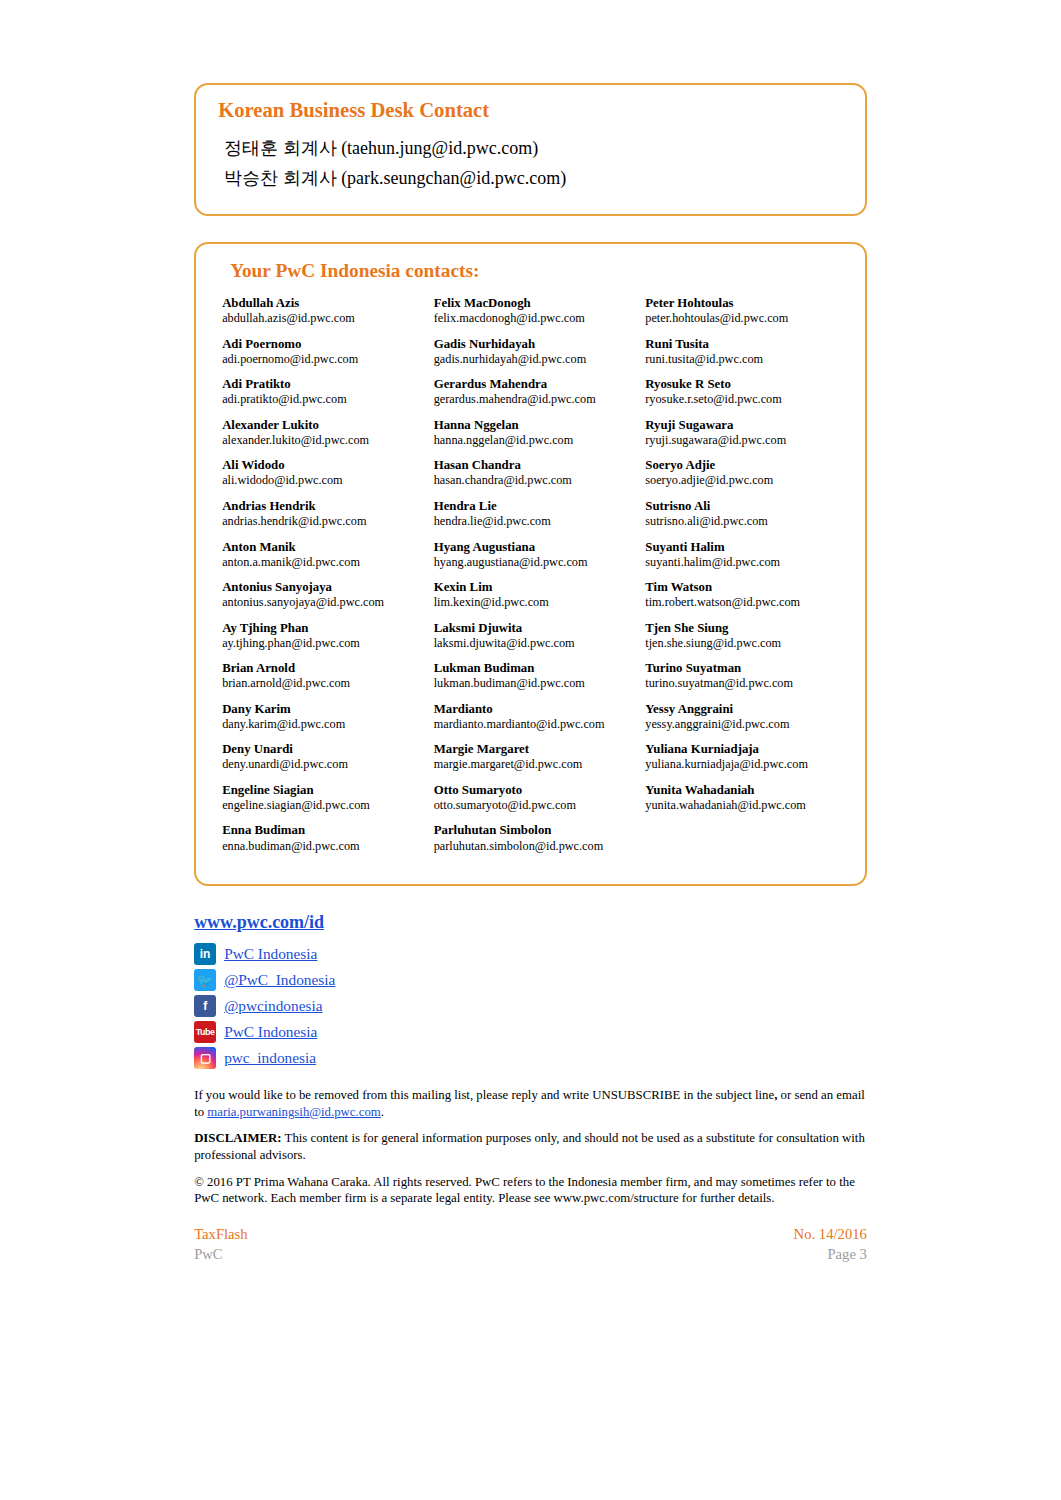Korean Business Desk Contact
정태훈 회계사 (taehun.jung@id.pwc.com)
박승찬 회계사 (park.seungchan@id.pwc.com)
Your PwC Indonesia contacts:
Abdullah Azis abdullah.azis@id.pwc.com
Adi Poernomo adi.poernomo@id.pwc.com
Adi Pratikto adi.pratikto@id.pwc.com
Alexander Lukito alexander.lukito@id.pwc.com
Ali Widodo ali.widodo@id.pwc.com
Andrias Hendrik andrias.hendrik@id.pwc.com
Anton Manik anton.a.manik@id.pwc.com
Antonius Sanyojaya antonius.sanyojaya@id.pwc.com
Ay Tjhing Phan ay.tjhing.phan@id.pwc.com
Brian Arnold brian.arnold@id.pwc.com
Dany Karim dany.karim@id.pwc.com
Deny Unardi deny.unardi@id.pwc.com
Engeline Siagian engeline.siagian@id.pwc.com
Enna Budiman enna.budiman@id.pwc.com
Felix MacDonogh felix.macdonogh@id.pwc.com
Gadis Nurhidayah gadis.nurhidayah@id.pwc.com
Gerardus Mahendra gerardus.mahendra@id.pwc.com
Hanna Nggelan hanna.nggelan@id.pwc.com
Hasan Chandra hasan.chandra@id.pwc.com
Hendra Lie hendra.lie@id.pwc.com
Hyang Augustiana hyang.augustiana@id.pwc.com
Kexin Lim lim.kexin@id.pwc.com
Laksmi Djuwita laksmi.djuwita@id.pwc.com
Lukman Budiman lukman.budiman@id.pwc.com
Mardianto mardianto.mardianto@id.pwc.com
Margie Margaret margie.margaret@id.pwc.com
Otto Sumaryoto otto.sumaryoto@id.pwc.com
Parluhutan Simbolon parluhutan.simbolon@id.pwc.com
Peter Hohtoulas peter.hohtoulas@id.pwc.com
Runi Tusita runi.tusita@id.pwc.com
Ryosuke R Seto ryosuke.r.seto@id.pwc.com
Ryuji Sugawara ryuji.sugawara@id.pwc.com
Soeryo Adjie soeryo.adjie@id.pwc.com
Sutrisno Ali sutrisno.ali@id.pwc.com
Suyanti Halim suyanti.halim@id.pwc.com
Tim Watson tim.robert.watson@id.pwc.com
Tjen She Siung tjen.she.siung@id.pwc.com
Turino Suyatman turino.suyatman@id.pwc.com
Yessy Anggraini yessy.anggraini@id.pwc.com
Yuliana Kurniadjaja yuliana.kurniadjaja@id.pwc.com
Yunita Wahadaniah yunita.wahadaniah@id.pwc.com
www.pwc.com/id
in PwC Indonesia
🐦 @PwC_Indonesia
f @pwcindonesia
Tube PwC Indonesia
▢ pwc_indonesia
If you would like to be removed from this mailing list, please reply and write UNSUBSCRIBE in the subject line, or send an email to maria.purwaningsih@id.pwc.com.
DISCLAIMER: This content is for general information purposes only, and should not be used as a substitute for consultation with professional advisors.
© 2016 PT Prima Wahana Caraka. All rights reserved. PwC refers to the Indonesia member firm, and may sometimes refer to the PwC network. Each member firm is a separate legal entity. Please see www.pwc.com/structure for further details.
TaxFlash
PwC
No. 14/2016
Page 3